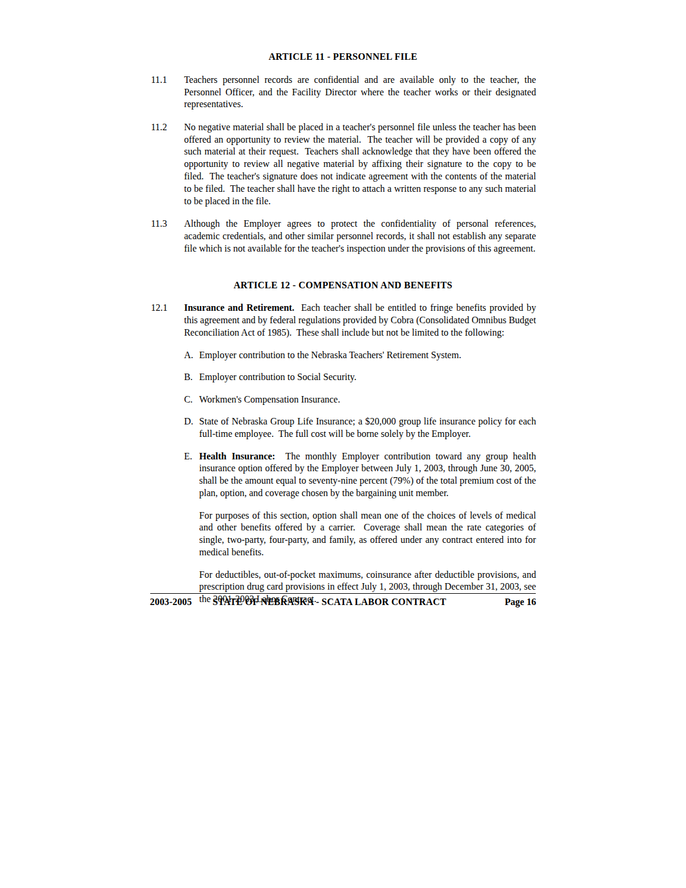ARTICLE 11 - PERSONNEL FILE
11.1
Teachers personnel records are confidential and are available only to the teacher, the Personnel Officer, and the Facility Director where the teacher works or their designated representatives.
11.2
No negative material shall be placed in a teacher's personnel file unless the teacher has been offered an opportunity to review the material. The teacher will be provided a copy of any such material at their request. Teachers shall acknowledge that they have been offered the opportunity to review all negative material by affixing their signature to the copy to be filed. The teacher's signature does not indicate agreement with the contents of the material to be filed. The teacher shall have the right to attach a written response to any such material to be placed in the file.
11.3
Although the Employer agrees to protect the confidentiality of personal references, academic credentials, and other similar personnel records, it shall not establish any separate file which is not available for the teacher's inspection under the provisions of this agreement.
ARTICLE 12 - COMPENSATION AND BENEFITS
12.1
Insurance and Retirement. Each teacher shall be entitled to fringe benefits provided by this agreement and by federal regulations provided by Cobra (Consolidated Omnibus Budget Reconciliation Act of 1985). These shall include but not be limited to the following:
A.
Employer contribution to the Nebraska Teachers' Retirement System.
B.
Employer contribution to Social Security.
C.
Workmen's Compensation Insurance.
D.
State of Nebraska Group Life Insurance; a $20,000 group life insurance policy for each full-time employee. The full cost will be borne solely by the Employer.
E.
Health Insurance: The monthly Employer contribution toward any group health insurance option offered by the Employer between July 1, 2003, through June 30, 2005, shall be the amount equal to seventy-nine percent (79%) of the total premium cost of the plan, option, and coverage chosen by the bargaining unit member.
For purposes of this section, option shall mean one of the choices of levels of medical and other benefits offered by a carrier. Coverage shall mean the rate categories of single, two-party, four-party, and family, as offered under any contract entered into for medical benefits.
For deductibles, out-of-pocket maximums, coinsurance after deductible provisions, and prescription drug card provisions in effect July 1, 2003, through December 31, 2003, see the 2001-2003 Labor Contract.
2003-2005 STATE OF NEBRASKA - SCATA LABOR CONTRACT
Page 16